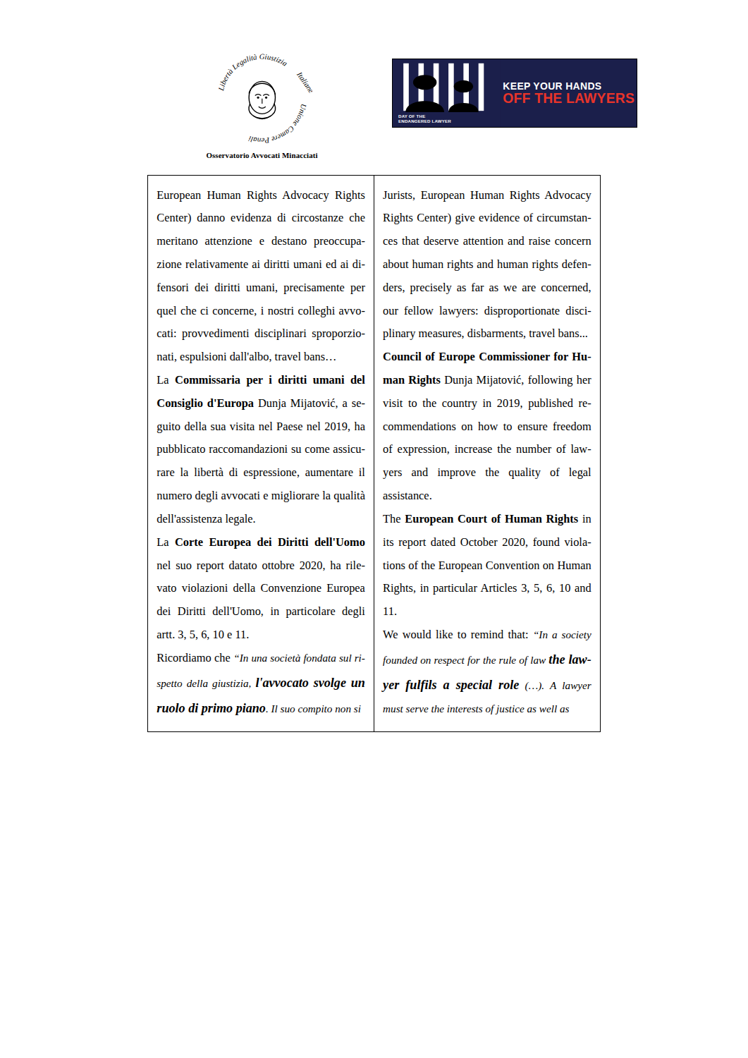Libertà Legalità Giustizia Unione Camere Penali Italiane
Osservatorio Avvocati Minacciati
DAY OF THE
ENDANGERED LAWYER
KEEP YOUR HANDS
OFF THE LAWYERS
| European Human Rights Advocacy Rights Center) danno evidenza di circostanze che meritano attenzione e destano preoccupazione relativamente ai diritti umani ed ai difensori dei diritti umani, precisamente per quel che ci concerne, i nostri colleghi avvocati: provvedimenti disciplinari sproporzionati, espulsioni dall'albo, travel bans… La Commissaria per i diritti umani del Consiglio d'Europa Dunja Mijatović, a seguito della sua visita nel Paese nel 2019, ha pubblicato raccomandazioni su come assicurare la libertà di espressione, aumentare il numero degli avvocati e migliorare la qualità dell'assistenza legale. La Corte Europea dei Diritti dell'Uomo nel suo report datato ottobre 2020, ha rilevato violazioni della Convenzione Europea dei Diritti dell'Uomo, in particolare degli artt. 3, 5, 6, 10 e 11. Ricordiamo che “In una società fondata sul rispetto della giustizia, l'avvocato svolge un ruolo di primo piano . Il suo compito non si | Jurists, European Human Rights Advocacy Rights Center) give evidence of circumstances that deserve attention and raise concern about human rights and human rights defenders, precisely as far as we are concerned, our fellow lawyers: disproportionate disciplinary measures, disbarments, travel bans... Council of Europe Commissioner for Human Rights Dunja Mijatović, following her visit to the country in 2019, published recommendations on how to ensure freedom of expression, increase the number of lawyers and improve the quality of legal assistance. The European Court of Human Rights in its report dated October 2020, found violations of the European Convention on Human Rights, in particular Articles 3, 5, 6, 10 and 11. We would like to remind that: “In a society founded on respect for the rule of law the lawyer fulfils a special role (…). A lawyer must serve the interests of justice as well as |